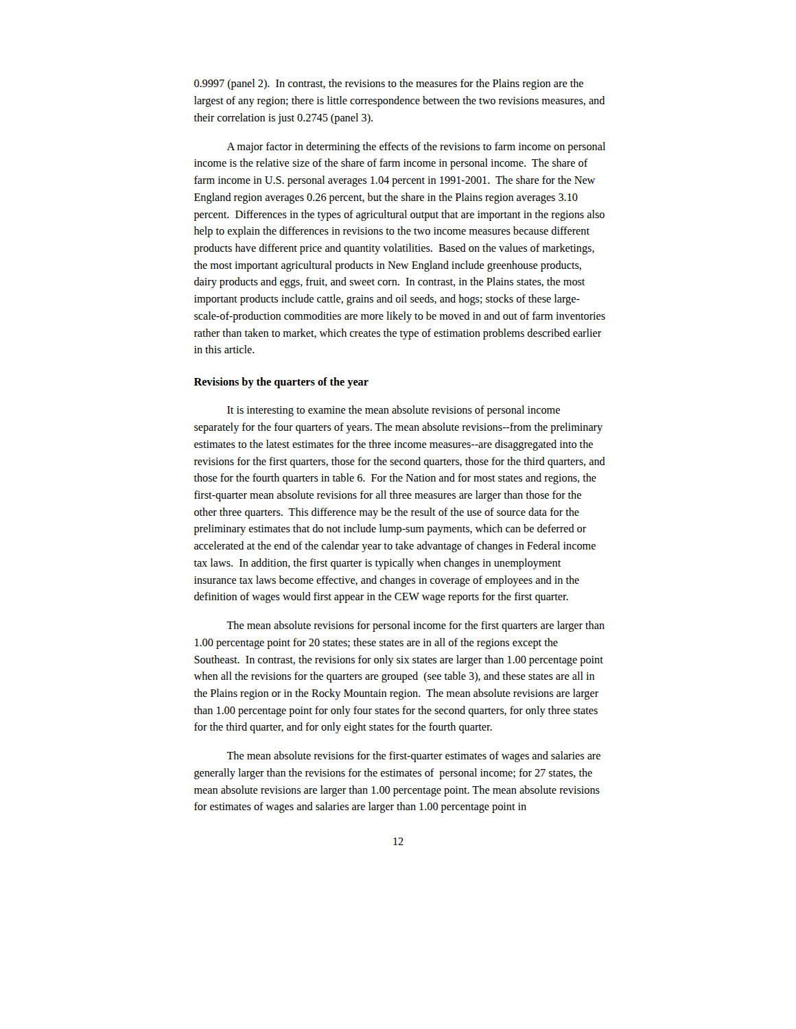0.9997 (panel 2). In contrast, the revisions to the measures for the Plains region are the largest of any region; there is little correspondence between the two revisions measures, and their correlation is just 0.2745 (panel 3).
A major factor in determining the effects of the revisions to farm income on personal income is the relative size of the share of farm income in personal income. The share of farm income in U.S. personal averages 1.04 percent in 1991-2001. The share for the New England region averages 0.26 percent, but the share in the Plains region averages 3.10 percent. Differences in the types of agricultural output that are important in the regions also help to explain the differences in revisions to the two income measures because different products have different price and quantity volatilities. Based on the values of marketings, the most important agricultural products in New England include greenhouse products, dairy products and eggs, fruit, and sweet corn. In contrast, in the Plains states, the most important products include cattle, grains and oil seeds, and hogs; stocks of these large-scale-of-production commodities are more likely to be moved in and out of farm inventories rather than taken to market, which creates the type of estimation problems described earlier in this article.
Revisions by the quarters of the year
It is interesting to examine the mean absolute revisions of personal income separately for the four quarters of years. The mean absolute revisions--from the preliminary estimates to the latest estimates for the three income measures--are disaggregated into the revisions for the first quarters, those for the second quarters, those for the third quarters, and those for the fourth quarters in table 6. For the Nation and for most states and regions, the first-quarter mean absolute revisions for all three measures are larger than those for the other three quarters. This difference may be the result of the use of source data for the preliminary estimates that do not include lump-sum payments, which can be deferred or accelerated at the end of the calendar year to take advantage of changes in Federal income tax laws. In addition, the first quarter is typically when changes in unemployment insurance tax laws become effective, and changes in coverage of employees and in the definition of wages would first appear in the CEW wage reports for the first quarter.
The mean absolute revisions for personal income for the first quarters are larger than 1.00 percentage point for 20 states; these states are in all of the regions except the Southeast. In contrast, the revisions for only six states are larger than 1.00 percentage point when all the revisions for the quarters are grouped (see table 3), and these states are all in the Plains region or in the Rocky Mountain region. The mean absolute revisions are larger than 1.00 percentage point for only four states for the second quarters, for only three states for the third quarter, and for only eight states for the fourth quarter.
The mean absolute revisions for the first-quarter estimates of wages and salaries are generally larger than the revisions for the estimates of personal income; for 27 states, the mean absolute revisions are larger than 1.00 percentage point. The mean absolute revisions for estimates of wages and salaries are larger than 1.00 percentage point in
12